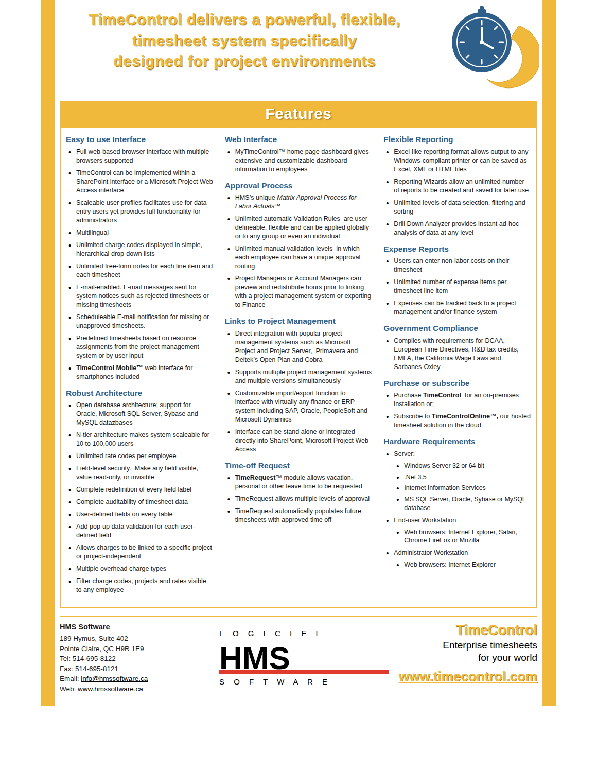TimeControl delivers a powerful, flexible,
timesheet system specifically
designed for project environments
Features
Easy to use Interface
Full web-based browser interface with multiple browsers supported
TimeControl can be implemented within a SharePoint interface or a Microsoft Project Web Access interface
Scaleable user profiles facilitates use for data entry users yet provides full functionality for administrators
Multilingual
Unlimited charge codes displayed in simple, hierarchical drop-down lists
Unlimited free-form notes for each line item and each timesheet
E-mail-enabled. E-mail messages sent for system notices such as rejected timesheets or missing timesheets
Scheduleable E-mail notification for missing or unapproved timesheets.
Predefined timesheets based on resource assignments from the project management system or by user input
TimeControl Mobile™ web interface for smartphones included
Robust Architecture
Open database architecture; support for Oracle, Microsoft SQL Server, Sybase and MySQL datazbases
N-tier architecture makes system scaleable for 10 to 100,000 users
Unlimited rate codes per employee
Field-level security. Make any field visible, value read-only, or invisible
Complete redefinition of every field label
Complete auditability of timesheet data
User-defined fields on every table
Add pop-up data validation for each user-defined field
Allows charges to be linked to a specific project or project-independent
Multiple overhead charge types
Filter charge codes, projects and rates visible to any employee
Web Interface
MyTimeControl™ home page dashboard gives extensive and customizable dashboard information to employees
Approval Process
HMS’s unique Matrix Approval Process for Labor Actuals™
Unlimited automatic Validation Rules are user defineable, flexible and can be applied globally or to any group or even an individual
Unlimited manual validation levels in which each employee can have a unique approval routing
Project Managers or Account Managers can preview and redistribute hours prior to linking with a project management system or exporting to Finance
Links to Project Management
Direct integration with popular project management systems such as Microsoft Project and Project Server, Primavera and Deltek’s Open Plan and Cobra
Supports multiple project management systems and multiple versions simultaneously
Customizable import/export function to interface with virtually any finance or ERP system including SAP, Oracle, PeopleSoft and Microsoft Dynamics
Interface can be stand alone or integrated directly into SharePoint, Microsoft Project Web Access
Time-off Request
TimeRequest™ module allows vacation, personal or other leave time to be requested
TimeRequest allows multiple levels of approval
TimeRequest automatically populates future timesheets with approved time off
Flexible Reporting
Excel-like reporting format allows output to any Windows-compliant printer or can be saved as Excel, XML or HTML files
Reporting Wizards allow an unlimited number of reports to be created and saved for later use
Unlimited levels of data selection, filtering and sorting
Drill Down Analyzer provides instant ad-hoc analysis of data at any level
Expense Reports
Users can enter non-labor costs on their timesheet
Unlimited number of expense items per timesheet line item
Expenses can be tracked back to a project management and/or finance system
Government Compliance
Complies with requirements for DCAA, European Time Directives, R&D tax credits, FMLA, the California Wage Laws and Sarbanes-Oxley
Purchase or subscribe
Purchase TimeControl for an on-premises installation or;
Subscribe to TimeControlOnline™, our hosted timesheet solution in the cloud
Hardware Requirements
Server:
Windows Server 32 or 64 bit
.Net 3.5
Internet Information Services
MS SQL Server, Oracle, Sybase or MySQL database
End-user Workstation
Web browsers: Internet Explorer, Safari, Chrome FireFox or Mozilla
Administrator Workstation
Web browsers: Internet Explorer
HMS Software 189 Hymus, Suite 402
Pointe Claire, QC H9R 1E9
Tel: 514-695-8122
Fax: 514-695-8121
Email: info@hmssoftware.ca
Web: www.hmssoftware.ca
L O G I C I E L HMS S O F T W A R E
TimeControl
Enterprise timesheets
for your world
www.timecontrol.com